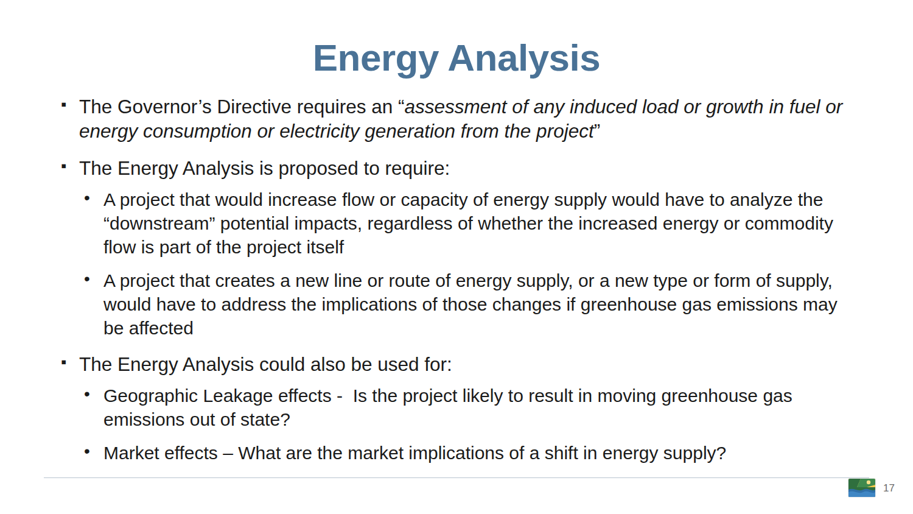Energy Analysis
The Governor’s Directive requires an “assessment of any induced load or growth in fuel or energy consumption or electricity generation from the project”
The Energy Analysis is proposed to require:
A project that would increase flow or capacity of energy supply would have to analyze the “downstream” potential impacts, regardless of whether the increased energy or commodity flow is part of the project itself
A project that creates a new line or route of energy supply, or a new type or form of supply, would have to address the implications of those changes if greenhouse gas emissions may be affected
The Energy Analysis could also be used for:
Geographic Leakage effects - Is the project likely to result in moving greenhouse gas emissions out of state?
Market effects – What are the market implications of a shift in energy supply?
17